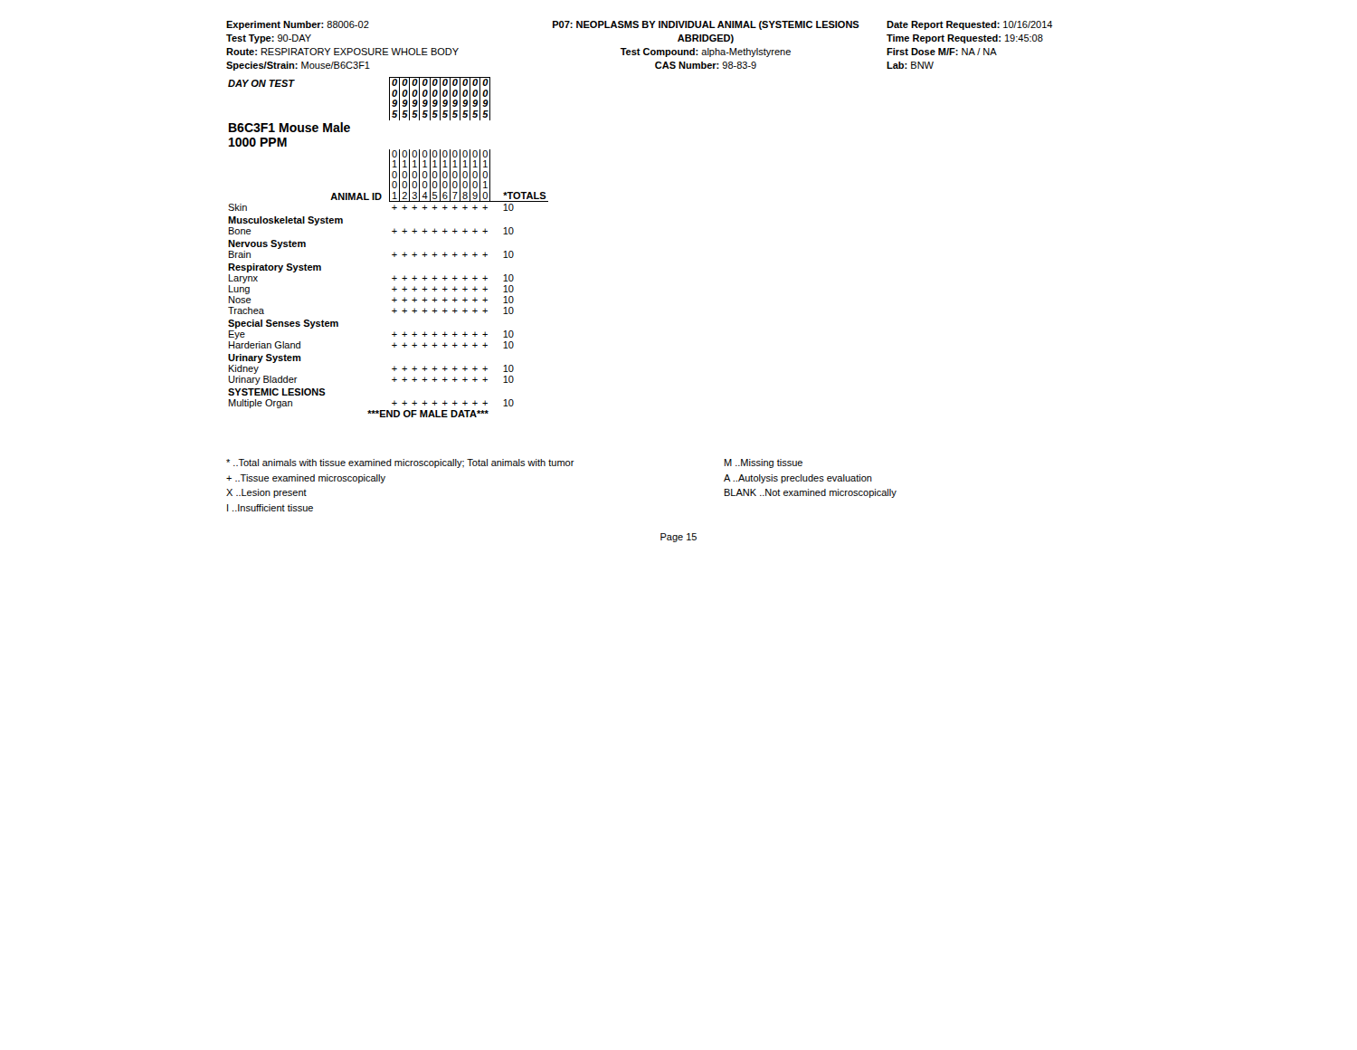| Experiment Number: 88006-02 Test Type: 90-DAY Route: RESPIRATORY EXPOSURE WHOLE BODY Species/Strain: Mouse/B6C3F1 | P07: NEOPLASMS BY INDIVIDUAL ANIMAL (SYSTEMIC LESIONS ABRIDGED) Test Compound: alpha-Methylstyrene CAS Number: 98-83-9 | Date Report Requested: 10/16/2014 Time Report Requested: 19:45:08 First Dose M/F: NA / NA Lab: BNW |
| DAY ON TEST | 0 0 9 5 | 0 0 9 5 | 0 0 9 5 | 0 0 9 5 | 0 0 9 5 | 0 0 9 5 | 0 0 9 5 | 0 0 9 5 | 0 0 9 5 | 0 0 9 5 | |
| B6C3F1 Mouse Male 1000 PPM | | |
| ANIMAL ID | 0 1 0 0 1 | 0 1 0 0 2 | 0 1 0 0 3 | 0 1 0 0 4 | 0 1 0 0 5 | 0 1 0 0 6 | 0 1 0 0 7 | 0 1 0 0 8 | 0 1 0 0 9 | 0 1 0 1 0 | *TOTALS |
| Skin | + | + | + | + | + | + | + | + | + | + | 10 |
| Musculoskeletal System |
| Bone | + | + | + | + | + | + | + | + | + | + | 10 |
| Nervous System |
| Brain | + | + | + | + | + | + | + | + | + | + | 10 |
| Respiratory System |
| Larynx | + | + | + | + | + | + | + | + | + | + | 10 |
| Lung | + | + | + | + | + | + | + | + | + | + | 10 |
| Nose | + | + | + | + | + | + | + | + | + | + | 10 |
| Trachea | + | + | + | + | + | + | + | + | + | + | 10 |
| Special Senses System |
| Eye | + | + | + | + | + | + | + | + | + | + | 10 |
| Harderian Gland | + | + | + | + | + | + | + | + | + | + | 10 |
| Urinary System |
| Kidney | + | + | + | + | + | + | + | + | + | + | 10 |
| Urinary Bladder | + | + | + | + | + | + | + | + | + | + | 10 |
| SYSTEMIC LESIONS |
| Multiple Organ | + | + | + | + | + | + | + | + | + | + | 10 |
| ***END OF MALE DATA*** |
| * ..Total animals with tissue examined microscopically; Total animals with tumor | M ..Missing tissue |
| + ..Tissue examined microscopically | A ..Autolysis precludes evaluation |
| X ..Lesion present | BLANK ..Not examined microscopically |
| I ..Insufficient tissue | |
Page 15